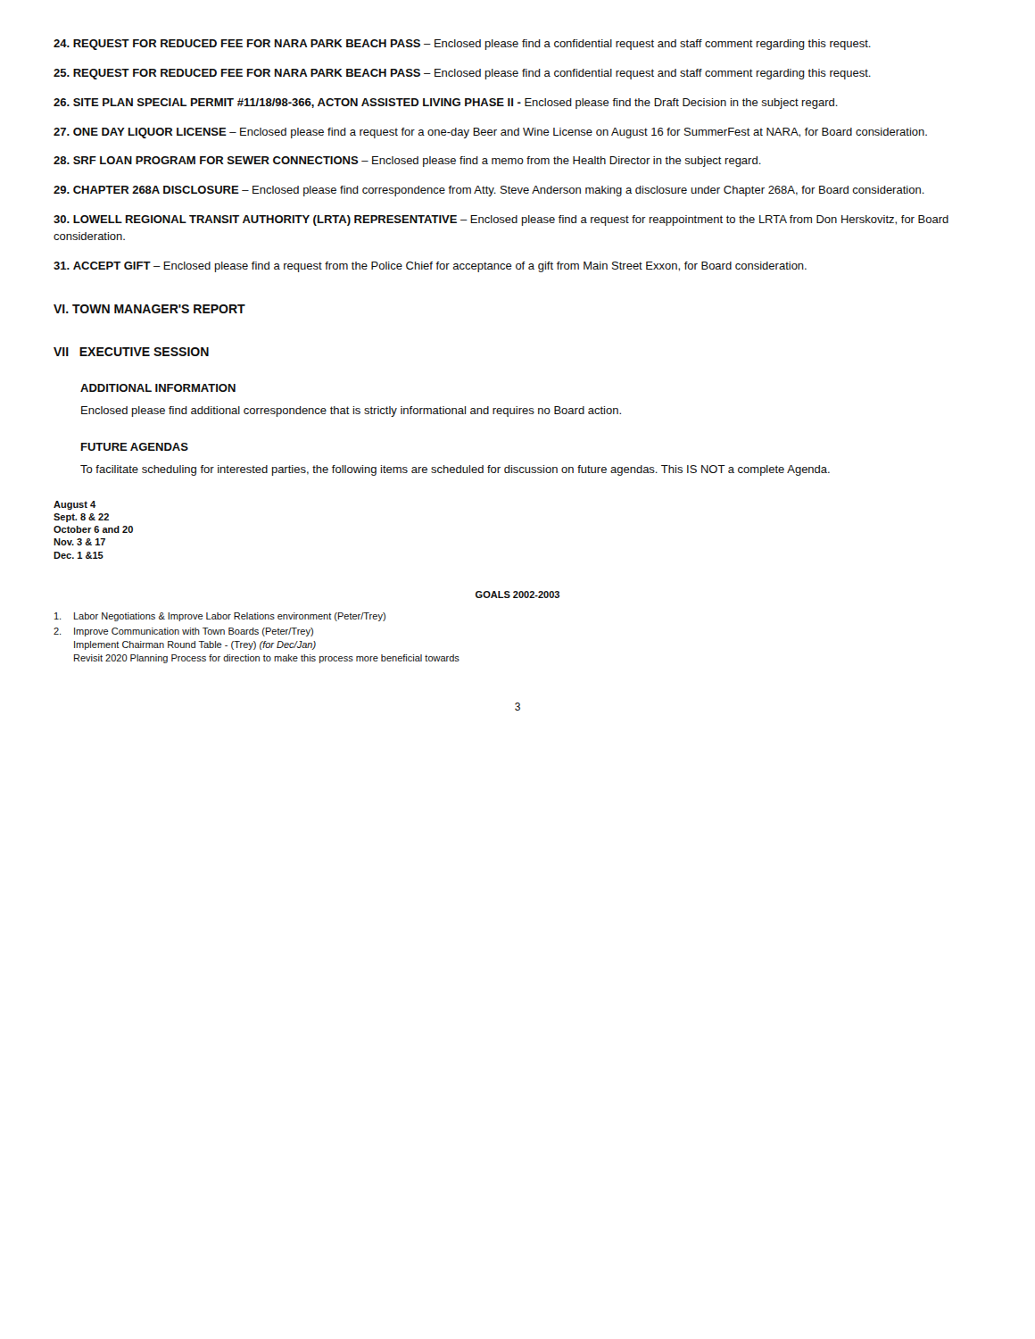24. REQUEST FOR REDUCED FEE FOR NARA PARK BEACH PASS – Enclosed please find a confidential request and staff comment regarding this request.
25. REQUEST FOR REDUCED FEE FOR NARA PARK BEACH PASS – Enclosed please find a confidential request and staff comment regarding this request.
26. SITE PLAN SPECIAL PERMIT #11/18/98-366, ACTON ASSISTED LIVING PHASE II - Enclosed please find the Draft Decision in the subject regard.
27. ONE DAY LIQUOR LICENSE – Enclosed please find a request for a one-day Beer and Wine License on August 16 for SummerFest at NARA, for Board consideration.
28. SRF LOAN PROGRAM FOR SEWER CONNECTIONS – Enclosed please find a memo from the Health Director in the subject regard.
29. CHAPTER 268A DISCLOSURE – Enclosed please find correspondence from Atty. Steve Anderson making a disclosure under Chapter 268A, for Board consideration.
30. LOWELL REGIONAL TRANSIT AUTHORITY (LRTA) REPRESENTATIVE – Enclosed please find a request for reappointment to the LRTA from Don Herskovitz, for Board consideration.
31. ACCEPT GIFT – Enclosed please find a request from the Police Chief for acceptance of a gift from Main Street Exxon, for Board consideration.
VI. TOWN MANAGER'S REPORT
VII EXECUTIVE SESSION
ADDITIONAL INFORMATION
Enclosed please find additional correspondence that is strictly informational and requires no Board action.
FUTURE AGENDAS
To facilitate scheduling for interested parties, the following items are scheduled for discussion on future agendas. This IS NOT a complete Agenda.
August 4
Sept. 8 & 22
October 6 and 20
Nov. 3 & 17
Dec. 1 &15
GOALS 2002-2003
1.
Labor Negotiations & Improve Labor Relations environment (Peter/Trey)
2.
Improve Communication with Town Boards (Peter/Trey)
Implement Chairman Round Table - (Trey) (for Dec/Jan)
Revisit 2020 Planning Process for direction to make this process more beneficial towards
3